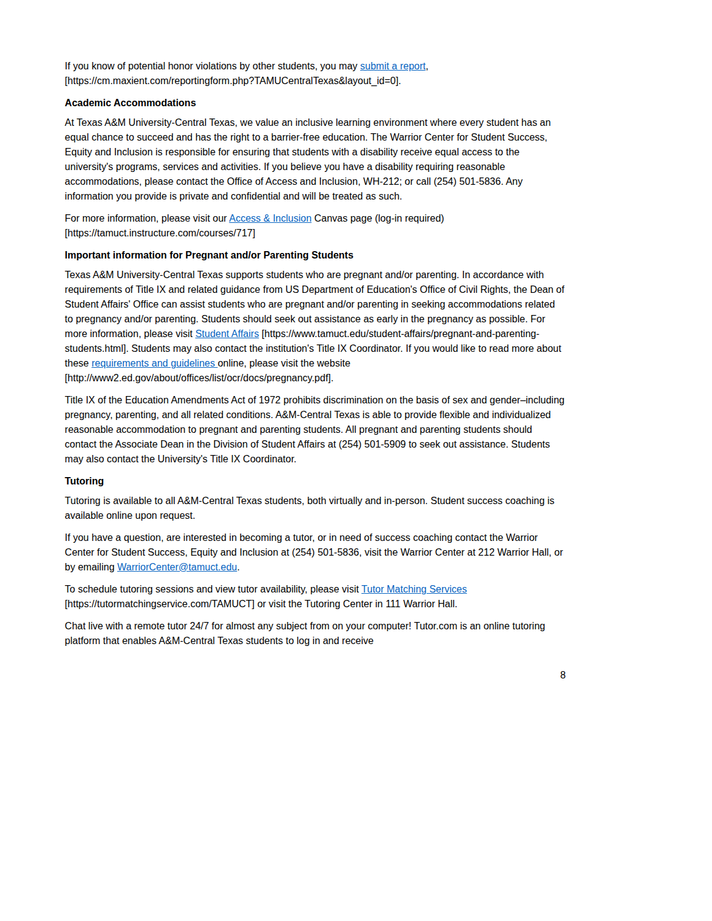If you know of potential honor violations by other students, you may submit a report, [https://cm.maxient.com/reportingform.php?TAMUCentralTexas&layout_id=0].
Academic Accommodations
At Texas A&M University-Central Texas, we value an inclusive learning environment where every student has an equal chance to succeed and has the right to a barrier-free education. The Warrior Center for Student Success, Equity and Inclusion is responsible for ensuring that students with a disability receive equal access to the university's programs, services and activities. If you believe you have a disability requiring reasonable accommodations, please contact the Office of Access and Inclusion, WH-212; or call (254) 501-5836. Any information you provide is private and confidential and will be treated as such.
For more information, please visit our Access & Inclusion Canvas page (log-in required) [https://tamuct.instructure.com/courses/717]
Important information for Pregnant and/or Parenting Students
Texas A&M University-Central Texas supports students who are pregnant and/or parenting. In accordance with requirements of Title IX and related guidance from US Department of Education's Office of Civil Rights, the Dean of Student Affairs' Office can assist students who are pregnant and/or parenting in seeking accommodations related to pregnancy and/or parenting. Students should seek out assistance as early in the pregnancy as possible. For more information, please visit Student Affairs [https://www.tamuct.edu/student-affairs/pregnant-and-parenting-students.html]. Students may also contact the institution's Title IX Coordinator. If you would like to read more about these requirements and guidelines online, please visit the website [http://www2.ed.gov/about/offices/list/ocr/docs/pregnancy.pdf].
Title IX of the Education Amendments Act of 1972 prohibits discrimination on the basis of sex and gender–including pregnancy, parenting, and all related conditions. A&M-Central Texas is able to provide flexible and individualized reasonable accommodation to pregnant and parenting students. All pregnant and parenting students should contact the Associate Dean in the Division of Student Affairs at (254) 501-5909 to seek out assistance. Students may also contact the University's Title IX Coordinator.
Tutoring
Tutoring is available to all A&M-Central Texas students, both virtually and in-person. Student success coaching is available online upon request.
If you have a question, are interested in becoming a tutor, or in need of success coaching contact the Warrior Center for Student Success, Equity and Inclusion at (254) 501-5836, visit the Warrior Center at 212 Warrior Hall, or by emailing WarriorCenter@tamuct.edu.
To schedule tutoring sessions and view tutor availability, please visit Tutor Matching Services [https://tutormatchingservice.com/TAMUCT] or visit the Tutoring Center in 111 Warrior Hall.
Chat live with a remote tutor 24/7 for almost any subject from on your computer! Tutor.com is an online tutoring platform that enables A&M-Central Texas students to log in and receive
8